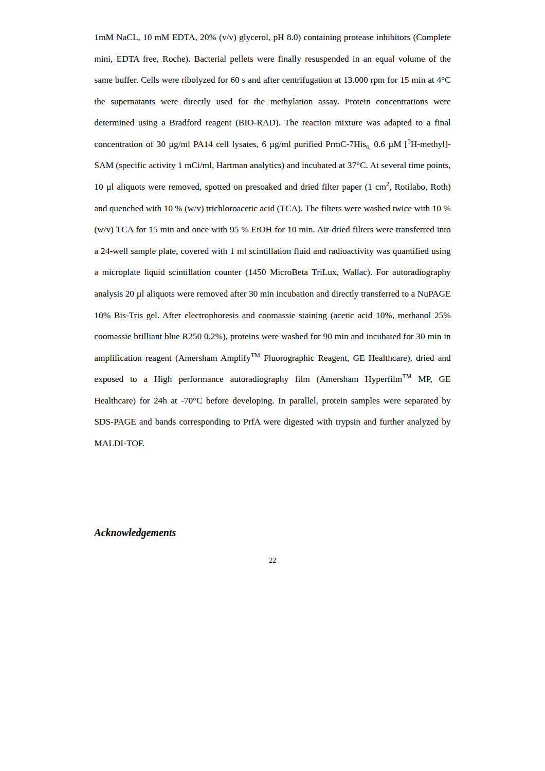1mM NaCL, 10 mM EDTA, 20% (v/v) glycerol, pH 8.0) containing protease inhibitors (Complete mini, EDTA free, Roche). Bacterial pellets were finally resuspended in an equal volume of the same buffer. Cells were ribolyzed for 60 s and after centrifugation at 13.000 rpm for 15 min at 4°C the supernatants were directly used for the methylation assay. Protein concentrations were determined using a Bradford reagent (BIO-RAD). The reaction mixture was adapted to a final concentration of 30 µg/ml PA14 cell lysates, 6 µg/ml purified PrmC-7His6, 0.6 µM [3H-methyl]-SAM (specific activity 1 mCi/ml, Hartman analytics) and incubated at 37°C. At several time points, 10 µl aliquots were removed, spotted on presoaked and dried filter paper (1 cm2, Rotilabo, Roth) and quenched with 10 % (w/v) trichloroacetic acid (TCA). The filters were washed twice with 10 % (w/v) TCA for 15 min and once with 95 % EtOH for 10 min. Air-dried filters were transferred into a 24-well sample plate, covered with 1 ml scintillation fluid and radioactivity was quantified using a microplate liquid scintillation counter (1450 MicroBeta TriLux, Wallac). For autoradiography analysis 20 µl aliquots were removed after 30 min incubation and directly transferred to a NuPAGE 10% Bis-Tris gel. After electrophoresis and coomassie staining (acetic acid 10%, methanol 25% coomassie brilliant blue R250 0.2%), proteins were washed for 90 min and incubated for 30 min in amplification reagent (Amersham AmplifyTM Fluorographic Reagent, GE Healthcare), dried and exposed to a High performance autoradiography film (Amersham HyperfilmTM MP, GE Healthcare) for 24h at -70°C before developing. In parallel, protein samples were separated by SDS-PAGE and bands corresponding to PrfA were digested with trypsin and further analyzed by MALDI-TOF.
Acknowledgements
22